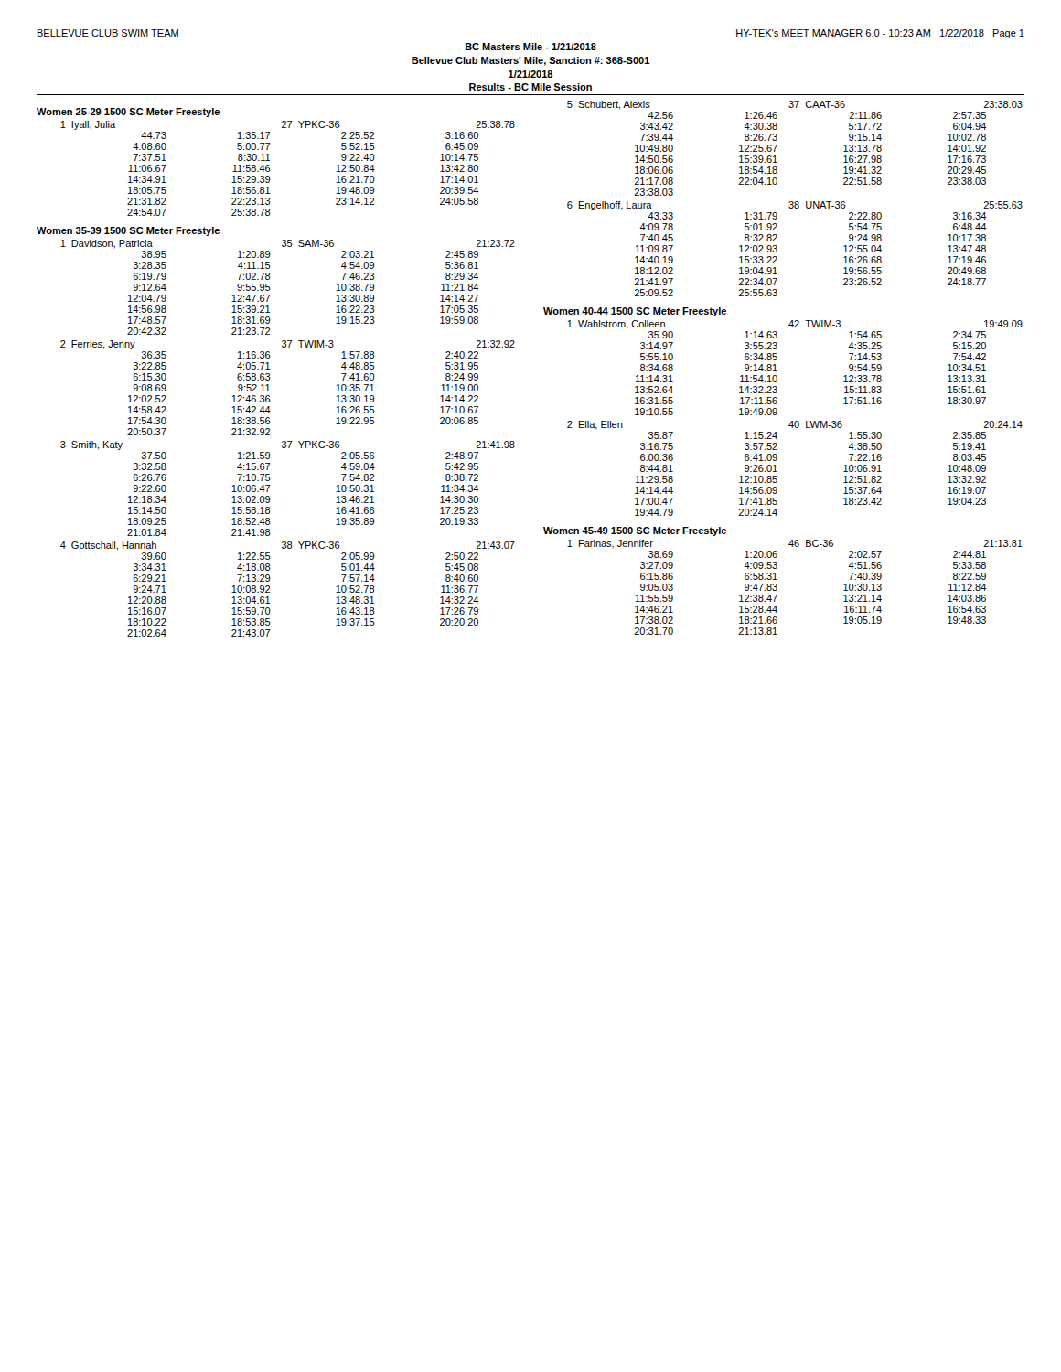BELLEVUE CLUB SWIM TEAM
HY-TEK's MEET MANAGER 6.0 - 10:23 AM 1/22/2018 Page 1
BC Masters Mile - 1/21/2018
Bellevue Club Masters' Mile, Sanction #: 368-S001
1/21/2018
Results - BC Mile Session
Women 25-29 1500 SC Meter Freestyle
| 1 | Iyall, Julia | 27 | YPKC-36 | 25:38.78 |
| 44.73 | 1:35.17 | 2:25.52 | 3:16.60 |
| 4:08.60 | 5:00.77 | 5:52.15 | 6:45.09 |
| 7:37.51 | 8:30.11 | 9:22.40 | 10:14.75 |
| 11:06.67 | 11:58.46 | 12:50.84 | 13:42.80 |
| 14:34.91 | 15:29.39 | 16:21.70 | 17:14.01 |
| 18:05.75 | 18:56.81 | 19:48.09 | 20:39.54 |
| 21:31.82 | 22:23.13 | 23:14.12 | 24:05.58 |
| 24:54.07 | 25:38.78 | | |
Women 35-39 1500 SC Meter Freestyle
| 1 | Davidson, Patricia | 35 | SAM-36 | 21:23.72 |
| 38.95 | 1:20.89 | 2:03.21 | 2:45.89 |
| 3:28.35 | 4:11.15 | 4:54.09 | 5:36.81 |
| 6:19.79 | 7:02.78 | 7:46.23 | 8:29.34 |
| 9:12.64 | 9:55.95 | 10:38.79 | 11:21.84 |
| 12:04.79 | 12:47.67 | 13:30.89 | 14:14.27 |
| 14:56.98 | 15:39.21 | 16:22.23 | 17:05.35 |
| 17:48.57 | 18:31.69 | 19:15.23 | 19:59.08 |
| 20:42.32 | 21:23.72 | | |
| 2 | Ferries, Jenny | 37 | TWIM-3 | 21:32.92 |
| 36.35 | 1:16.36 | 1:57.88 | 2:40.22 |
| 3:22.85 | 4:05.71 | 4:48.85 | 5:31.95 |
| 6:15.30 | 6:58.63 | 7:41.60 | 8:24.99 |
| 9:08.69 | 9:52.11 | 10:35.71 | 11:19.00 |
| 12:02.52 | 12:46.36 | 13:30.19 | 14:14.22 |
| 14:58.42 | 15:42.44 | 16:26.55 | 17:10.67 |
| 17:54.30 | 18:38.56 | 19:22.95 | 20:06.85 |
| 20:50.37 | 21:32.92 | | |
| 3 | Smith, Katy | 37 | YPKC-36 | 21:41.98 |
| 37.50 | 1:21.59 | 2:05.56 | 2:48.97 |
| 3:32.58 | 4:15.67 | 4:59.04 | 5:42.95 |
| 6:26.76 | 7:10.75 | 7:54.82 | 8:38.72 |
| 9:22.60 | 10:06.47 | 10:50.31 | 11:34.34 |
| 12:18.34 | 13:02.09 | 13:46.21 | 14:30.30 |
| 15:14.50 | 15:58.18 | 16:41.66 | 17:25.23 |
| 18:09.25 | 18:52.48 | 19:35.89 | 20:19.33 |
| 21:01.84 | 21:41.98 | | |
| 4 | Gottschall, Hannah | 38 | YPKC-36 | 21:43.07 |
| 39.60 | 1:22.55 | 2:05.99 | 2:50.22 |
| 3:34.31 | 4:18.08 | 5:01.44 | 5:45.08 |
| 6:29.21 | 7:13.29 | 7:57.14 | 8:40.60 |
| 9:24.71 | 10:08.92 | 10:52.78 | 11:36.77 |
| 12:20.88 | 13:04.61 | 13:48.31 | 14:32.24 |
| 15:16.07 | 15:59.70 | 16:43.18 | 17:26.79 |
| 18:10.22 | 18:53.85 | 19:37.15 | 20:20.20 |
| 21:02.64 | 21:43.07 | | |
| 5 | Schubert, Alexis | 37 | CAAT-36 | 23:38.03 |
| 42.56 | 1:26.46 | 2:11.86 | 2:57.35 |
| 3:43.42 | 4:30.38 | 5:17.72 | 6:04.94 |
| 7:39.44 | 8:26.73 | 9:15.14 | 10:02.78 |
| 10:49.80 | 12:25.67 | 13:13.78 | 14:01.92 |
| 14:50.56 | 15:39.61 | 16:27.98 | 17:16.73 |
| 18:06.06 | 18:54.18 | 19:41.32 | 20:29.45 |
| 21:17.08 | 22:04.10 | 22:51.58 | 23:38.03 |
| 23:38.03 | | | |
| 6 | Engelhoff, Laura | 38 | UNAT-36 | 25:55.63 |
| 43.33 | 1:31.79 | 2:22.80 | 3:16.34 |
| 4:09.78 | 5:01.92 | 5:54.75 | 6:48.44 |
| 7:40.45 | 8:32.82 | 9:24.98 | 10:17.38 |
| 11:09.87 | 12:02.93 | 12:55.04 | 13:47.48 |
| 14:40.19 | 15:33.22 | 16:26.68 | 17:19.46 |
| 18:12.02 | 19:04.91 | 19:56.55 | 20:49.68 |
| 21:41.97 | 22:34.07 | 23:26.52 | 24:18.77 |
| 25:09.52 | 25:55.63 | | |
Women 40-44 1500 SC Meter Freestyle
| 1 | Wahlstrom, Colleen | 42 | TWIM-3 | 19:49.09 |
| 35.90 | 1:14.63 | 1:54.65 | 2:34.75 |
| 3:14.97 | 3:55.23 | 4:35.25 | 5:15.20 |
| 5:55.10 | 6:34.85 | 7:14.53 | 7:54.42 |
| 8:34.68 | 9:14.81 | 9:54.59 | 10:34.51 |
| 11:14.31 | 11:54.10 | 12:33.78 | 13:13.31 |
| 13:52.64 | 14:32.23 | 15:11.83 | 15:51.61 |
| 16:31.55 | 17:11.56 | 17:51.16 | 18:30.97 |
| 19:10.55 | 19:49.09 | | |
| 2 | Ella, Ellen | 40 | LWM-36 | 20:24.14 |
| 35.87 | 1:15.24 | 1:55.30 | 2:35.85 |
| 3:16.75 | 3:57.52 | 4:38.50 | 5:19.41 |
| 6:00.36 | 6:41.09 | 7:22.16 | 8:03.45 |
| 8:44.81 | 9:26.01 | 10:06.91 | 10:48.09 |
| 11:29.58 | 12:10.85 | 12:51.82 | 13:32.92 |
| 14:14.44 | 14:56.09 | 15:37.64 | 16:19.07 |
| 17:00.47 | 17:41.85 | 18:23.42 | 19:04.23 |
| 19:44.79 | 20:24.14 | | |
Women 45-49 1500 SC Meter Freestyle
| 1 | Farinas, Jennifer | 46 | BC-36 | 21:13.81 |
| 38.69 | 1:20.06 | 2:02.57 | 2:44.81 |
| 3:27.09 | 4:09.53 | 4:51.56 | 5:33.58 |
| 6:15.86 | 6:58.31 | 7:40.39 | 8:22.59 |
| 9:05.03 | 9:47.83 | 10:30.13 | 11:12.84 |
| 11:55.59 | 12:38.47 | 13:21.14 | 14:03.86 |
| 14:46.21 | 15:28.44 | 16:11.74 | 16:54.63 |
| 17:38.02 | 18:21.66 | 19:05.19 | 19:48.33 |
| 20:31.70 | 21:13.81 | | |